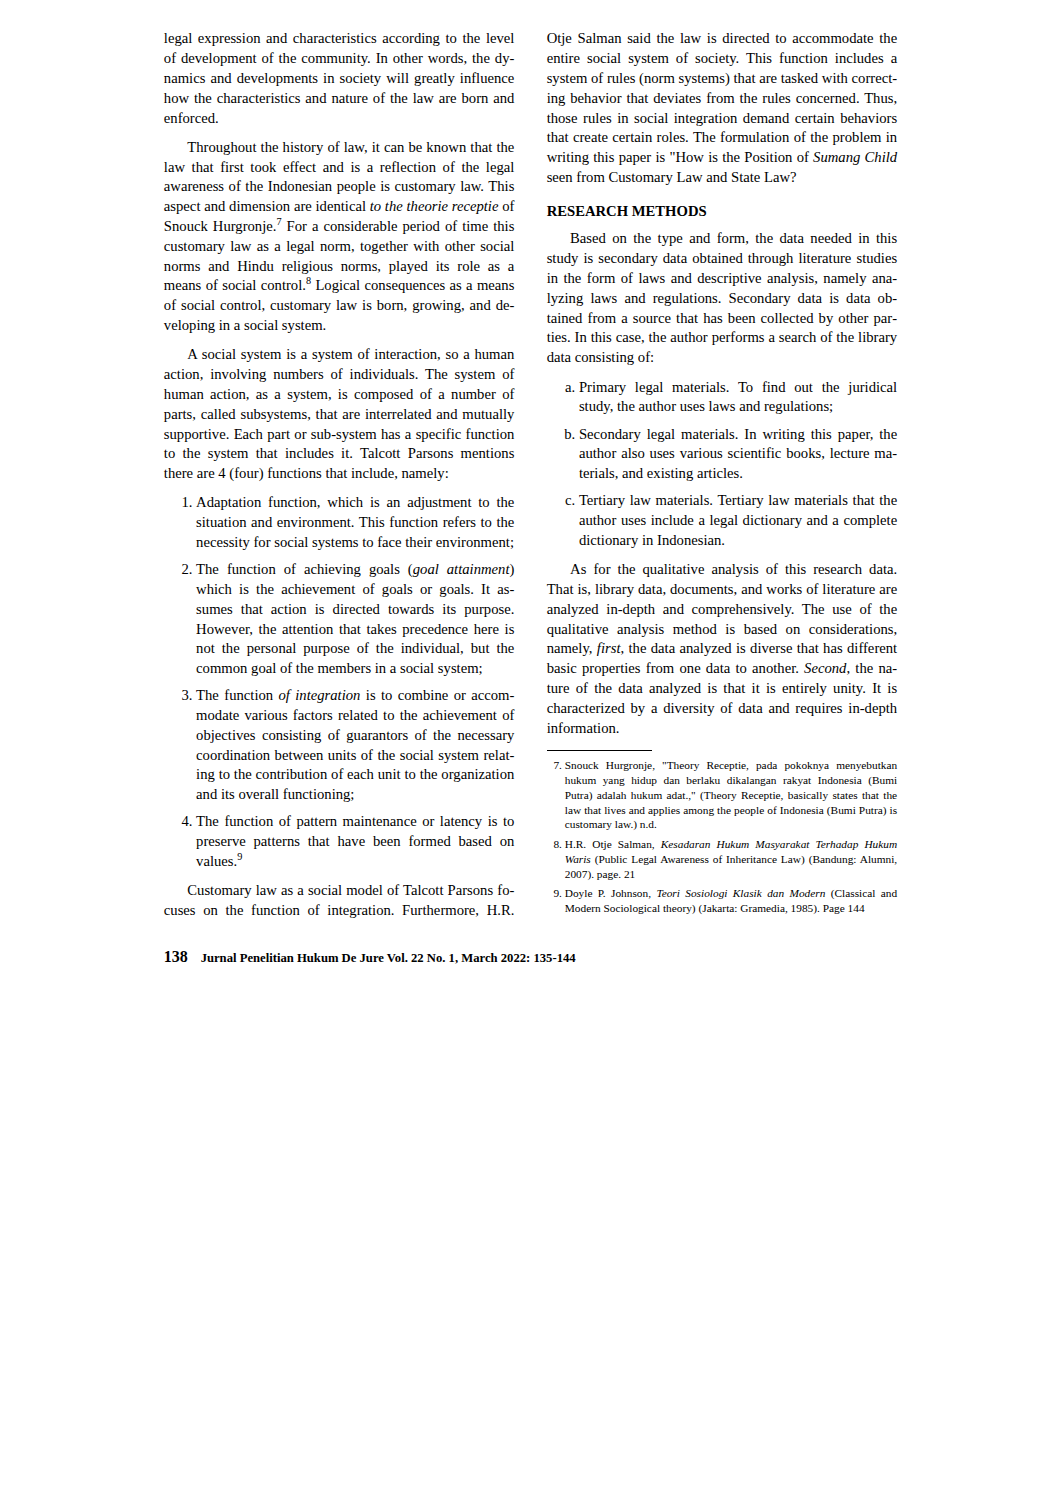legal expression and characteristics according to the level of development of the community. In other words, the dynamics and developments in society will greatly influence how the characteristics and nature of the law are born and enforced.
Throughout the history of law, it can be known that the law that first took effect and is a reflection of the legal awareness of the Indonesian people is customary law. This aspect and dimension are identical to the theorie receptie of Snouck Hurgronje.7 For a considerable period of time this customary law as a legal norm, together with other social norms and Hindu religious norms, played its role as a means of social control.8 Logical consequences as a means of social control, customary law is born, growing, and developing in a social system.
A social system is a system of interaction, so a human action, involving numbers of individuals. The system of human action, as a system, is composed of a number of parts, called subsystems, that are interrelated and mutually supportive. Each part or sub-system has a specific function to the system that includes it. Talcott Parsons mentions there are 4 (four) functions that include, namely:
Adaptation function, which is an adjustment to the situation and environment. This function refers to the necessity for social systems to face their environment;
The function of achieving goals (goal attainment) which is the achievement of goals or goals. It assumes that action is directed towards its purpose. However, the attention that takes precedence here is not the personal purpose of the individual, but the common goal of the members in a social system;
The function of integration is to combine or accommodate various factors related to the achievement of objectives consisting of guarantors of the necessary coordination between units of the social system relating to the contribution of each unit to the organization and its overall functioning;
The function of pattern maintenance or latency is to preserve patterns that have been formed based on values.9
Customary law as a social model of Talcott Parsons focuses on the function of integration. Furthermore, H.R. Otje Salman said the law is directed to accommodate the entire social system of society. This function includes a system of rules (norm systems) that are tasked with correcting behavior that deviates from the rules concerned. Thus, those rules in social integration demand certain behaviors that create certain roles. The formulation of the problem in writing this paper is "How is the Position of Sumang Child seen from Customary Law and State Law?
Research Methods
Based on the type and form, the data needed in this study is secondary data obtained through literature studies in the form of laws and descriptive analysis, namely analyzing laws and regulations. Secondary data is data obtained from a source that has been collected by other parties. In this case, the author performs a search of the library data consisting of:
Primary legal materials. To find out the juridical study, the author uses laws and regulations;
Secondary legal materials. In writing this paper, the author also uses various scientific books, lecture materials, and existing articles.
Tertiary law materials. Tertiary law materials that the author uses include a legal dictionary and a complete dictionary in Indonesian.
As for the qualitative analysis of this research data. That is, library data, documents, and works of literature are analyzed in-depth and comprehensively. The use of the qualitative analysis method is based on considerations, namely, first, the data analyzed is diverse that has different basic properties from one data to another. Second, the nature of the data analyzed is that it is entirely unity. It is characterized by a diversity of data and requires in-depth information.
Snouck Hurgronje, "Theory Receptie, pada pokoknya menyebutkan hukum yang hidup dan berlaku dikalangan rakyat Indonesia (Bumi Putra) adalah hukum adat.," (Theory Receptie, basically states that the law that lives and applies among the people of Indonesia (Bumi Putra) is customary law.) n.d.
H.R. Otje Salman, Kesadaran Hukum Masyarakat Terhadap Hukum Waris (Public Legal Awareness of Inheritance Law) (Bandung: Alumni, 2007). page. 21
Doyle P. Johnson, Teori Sosiologi Klasik dan Modern (Classical and Modern Sociological theory) (Jakarta: Gramedia, 1985). Page 144
138 Jurnal Penelitian Hukum De Jure Vol. 22 No. 1, March 2022: 135-144